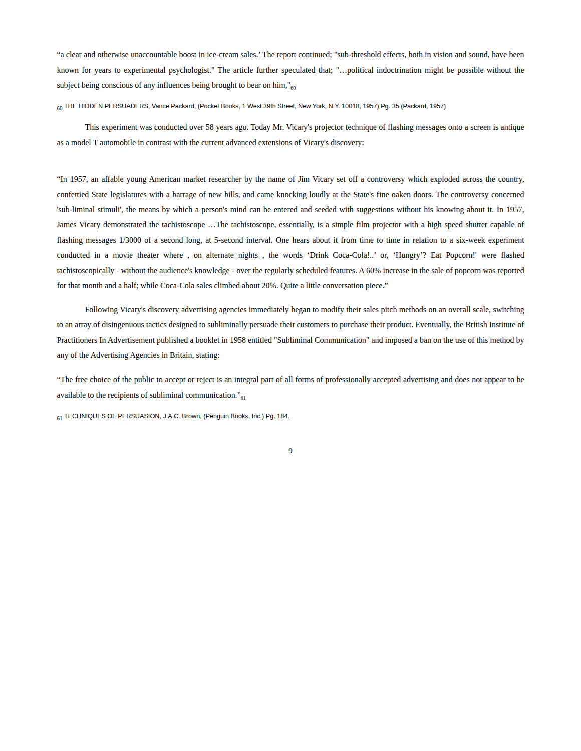“a clear and otherwise unaccountable boost in ice-cream sales.’ The report continued; "sub-threshold effects, both in vision and sound, have been known for years to experimental psychologist." The article further speculated that; "…political indoctrination might be possible without the subject being conscious of any influences being brought to bear on him,"60
60 THE HIDDEN PERSUADERS, Vance Packard, (Pocket Books, 1 West 39th Street, New York, N.Y. 10018, 1957) Pg. 35 (Packard, 1957)
This experiment was conducted over 58 years ago. Today Mr. Vicary's projector technique of flashing messages onto a screen is antique as a model T automobile in contrast with the current advanced extensions of Vicary's discovery:
“In 1957, an affable young American market researcher by the name of Jim Vicary set off a controversy which exploded across the country, confettied State legislatures with a barrage of new bills, and came knocking loudly at the State's fine oaken doors. The controversy concerned 'sub-liminal stimuli', the means by which a person's mind can be entered and seeded with suggestions without his knowing about it. In 1957, James Vicary demonstrated the tachistoscope …The tachistoscope, essentially, is a simple film projector with a high speed shutter capable of flashing messages 1/3000 of a second long, at 5-second interval. One hears about it from time to time in relation to a six-week experiment conducted in a movie theater where , on alternate nights , the words ‘Drink Coca-Cola!..’ or, ‘Hungry’? Eat Popcorn!' were flashed tachistoscopically - without the audience's knowledge - over the regularly scheduled features. A 60% increase in the sale of popcorn was reported for that month and a half; while Coca-Cola sales climbed about 20%. Quite a little conversation piece.”
Following Vicary's discovery advertising agencies immediately began to modify their sales pitch methods on an overall scale, switching to an array of disingenuous tactics designed to subliminally persuade their customers to purchase their product. Eventually, the British Institute of Practitioners In Advertisement published a booklet in 1958 entitled "Subliminal Communication" and imposed a ban on the use of this method by any of the Advertising Agencies in Britain, stating:
“The free choice of the public to accept or reject is an integral part of all forms of professionally accepted advertising and does not appear to be available to the recipients of subliminal communication.”61
61 TECHNIQUES OF PERSUASION, J.A.C. Brown, (Penguin Books, Inc.) Pg. 184.
9